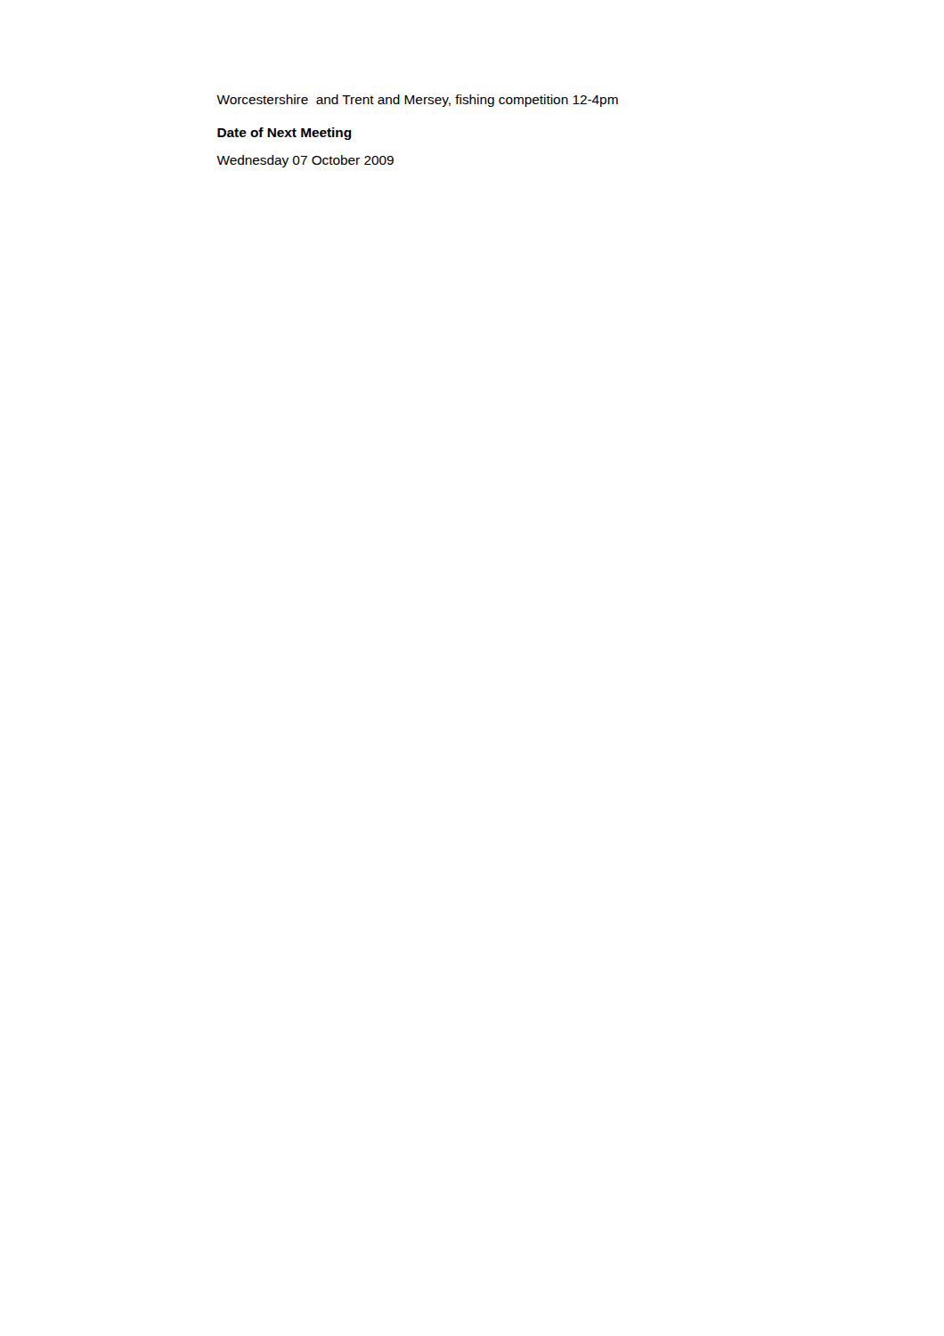Worcestershire and Trent and Mersey, fishing competition 12-4pm
Date of Next Meeting
Wednesday 07 October 2009